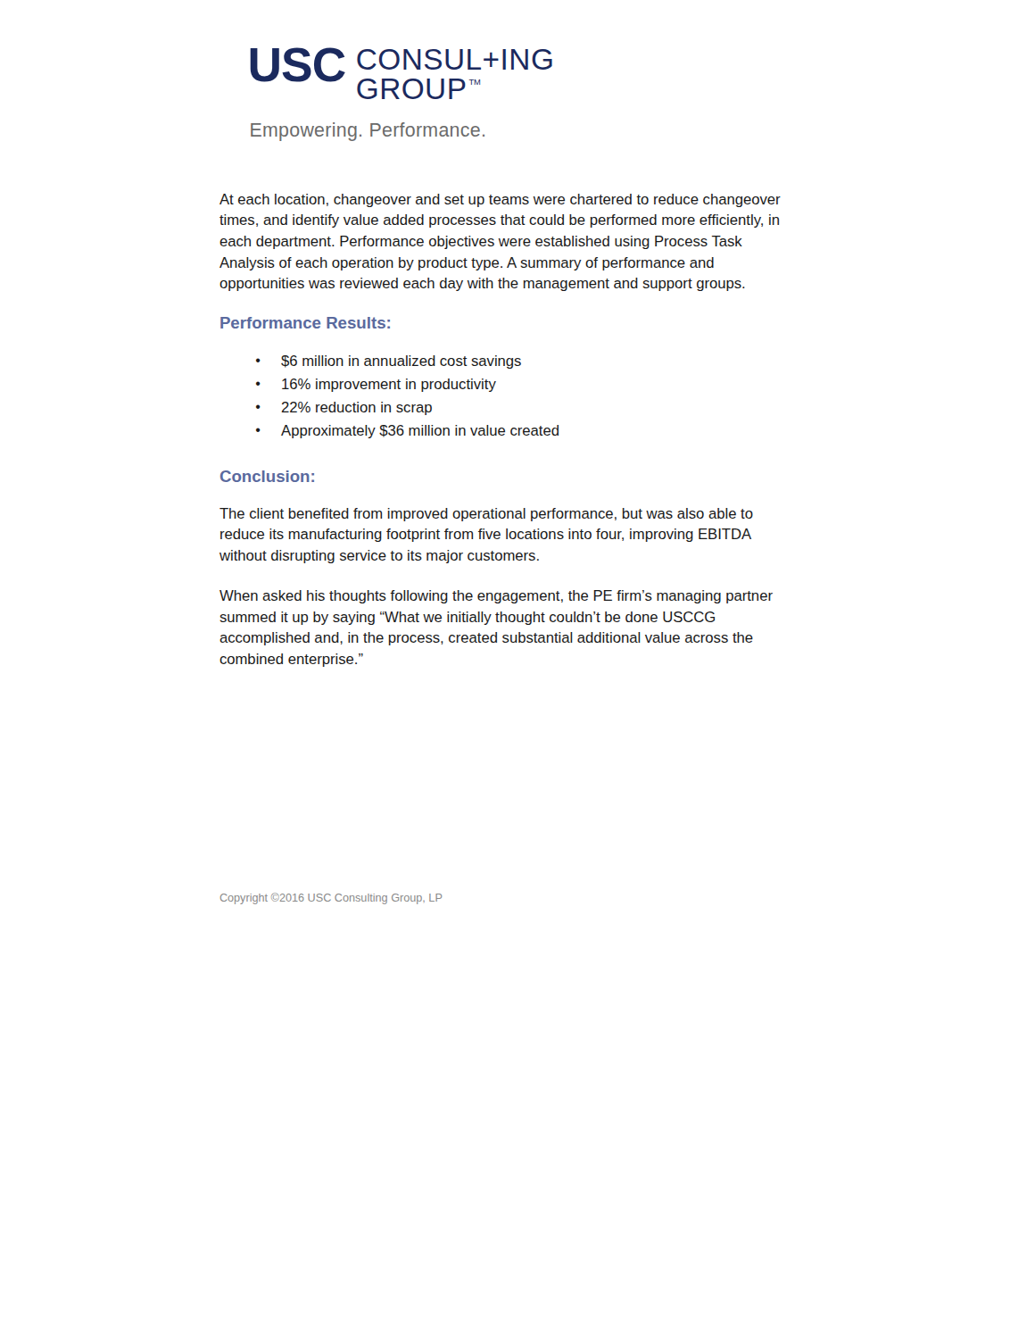USC
CONSUL+ING
GROUP TM
Empowering. Performance.
At each location, changeover and set up teams were chartered to reduce changeover times, and identify value added processes that could be performed more efficiently, in each department. Performance objectives were established using Process Task Analysis of each operation by product type. A summary of performance and opportunities was reviewed each day with the management and support groups.
Performance Results:
$6 million in annualized cost savings
16% improvement in productivity
22% reduction in scrap
Approximately $36 million in value created
Conclusion:
The client benefited from improved operational performance, but was also able to reduce its manufacturing footprint from five locations into four, improving EBITDA without disrupting service to its major customers.
When asked his thoughts following the engagement, the PE firm’s managing partner summed it up by saying “What we initially thought couldn’t be done USCCG accomplished and, in the process, created substantial additional value across the combined enterprise.”
Copyright ©2016 USC Consulting Group, LP